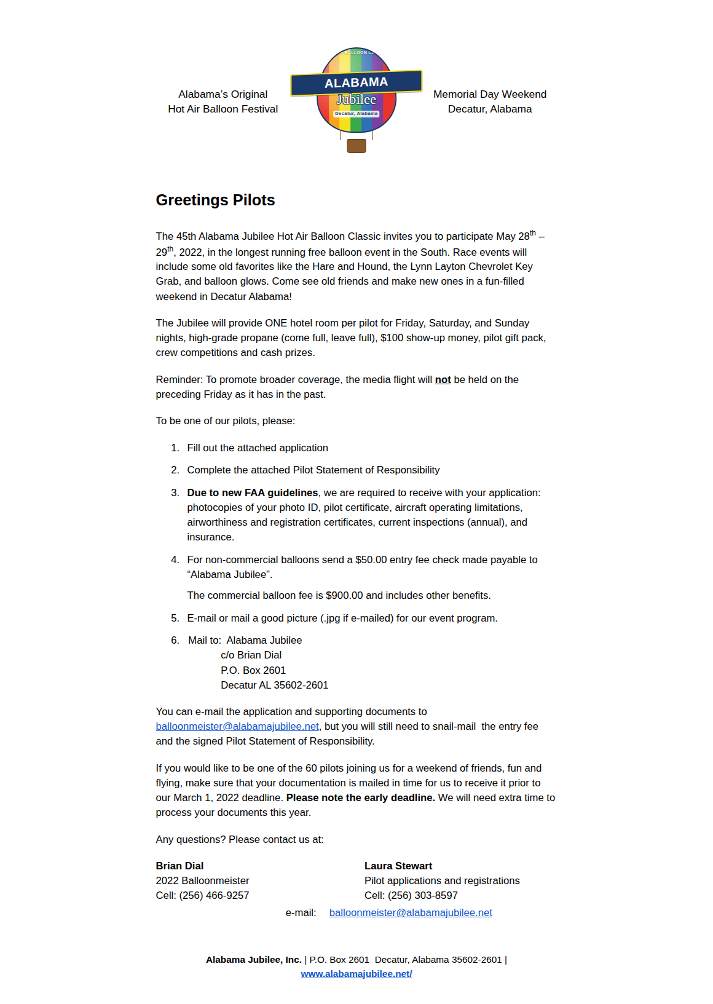Alabama’s Original
Hot Air Balloon Festival
HOT AIR BALLOON CLASSIC
ALABAMA
Jubilee
Decatur, Alabama
Memorial Day Weekend
Decatur, Alabama
Greetings Pilots
The 45th Alabama Jubilee Hot Air Balloon Classic invites you to participate May 28th – 29th, 2022, in the longest running free balloon event in the South. Race events will include some old favorites like the Hare and Hound, the Lynn Layton Chevrolet Key Grab, and balloon glows. Come see old friends and make new ones in a fun-filled weekend in Decatur Alabama!
The Jubilee will provide ONE hotel room per pilot for Friday, Saturday, and Sunday nights, high-grade propane (come full, leave full), $100 show-up money, pilot gift pack, crew competitions and cash prizes.
Reminder: To promote broader coverage, the media flight will not be held on the preceding Friday as it has in the past.
To be one of our pilots, please:
Fill out the attached application
Complete the attached Pilot Statement of Responsibility
Due to new FAA guidelines, we are required to receive with your application: photocopies of your photo ID, pilot certificate, aircraft operating limitations, airworthiness and registration certificates, current inspections (annual), and insurance.
For non-commercial balloons send a $50.00 entry fee check made payable to “Alabama Jubilee”.
The commercial balloon fee is $900.00 and includes other benefits.
E-mail or mail a good picture (.jpg if e-mailed) for our event program.
Mail to: Alabama Jubilee
c/o Brian Dial
P.O. Box 2601
Decatur AL 35602-2601
You can e-mail the application and supporting documents to balloonmeister@alabamajubilee.net, but you will still need to snail-mail the entry fee and the signed Pilot Statement of Responsibility.
If you would like to be one of the 60 pilots joining us for a weekend of friends, fun and flying, make sure that your documentation is mailed in time for us to receive it prior to our March 1, 2022 deadline. Please note the early deadline. We will need extra time to process your documents this year.
Any questions? Please contact us at:
Brian Dial
2022 Balloonmeister
Cell: (256) 466-9257
Laura Stewart
Pilot applications and registrations
Cell: (256) 303-8597
e-mail: balloonmeister@alabamajubilee.net
Alabama Jubilee, Inc. | P.O. Box 2601 Decatur, Alabama 35602-2601 | www.alabamajubilee.net/